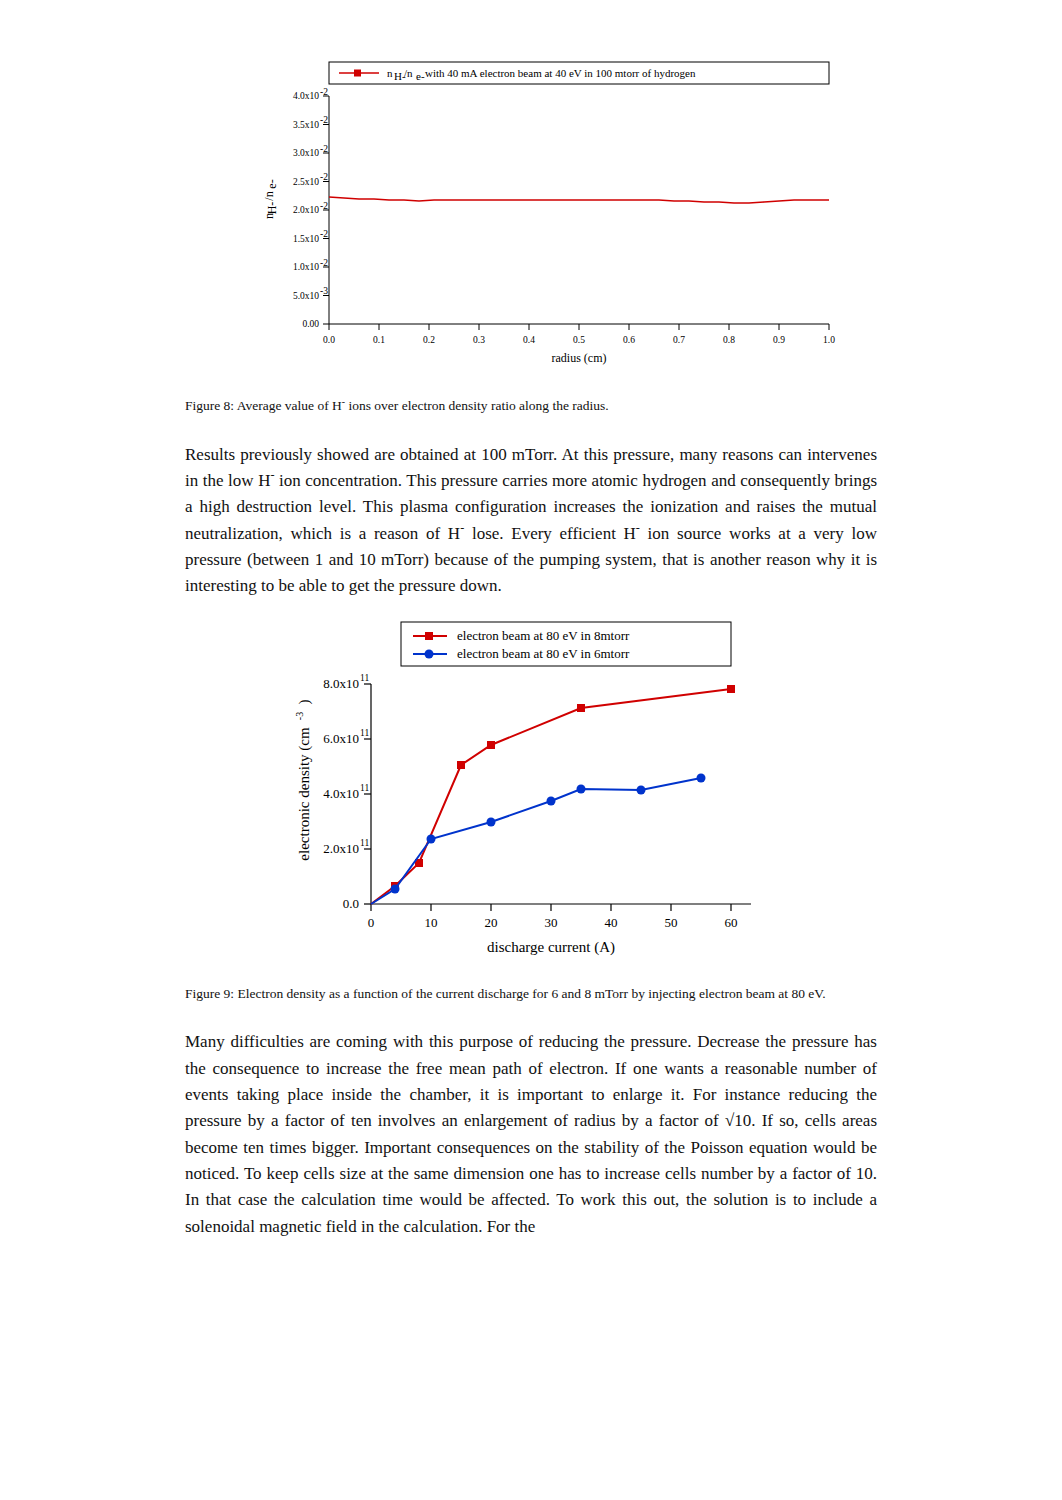n H- /n e- with 40 mA electron beam at 40 eV in 100 mtorr of hydrogen 0.00 5.0x10 1.0x10 1.5x10 2.0x10 2.5x10 3.0x10 3.5x10 4.0x10 -3 -2 -2 -2 -2 -2 -2 -2 n H- /n e- 0.0 0.1 0.2 0.3 0.4 0.5 0.6 0.7 0.8 0.9 1.0 radius (cm)
Figure 8: Average value of H- ions over electron density ratio along the radius.
Results previously showed are obtained at 100 mTorr. At this pressure, many reasons can intervenes in the low H- ion concentration. This pressure carries more atomic hydrogen and consequently brings a high destruction level. This plasma configuration increases the ionization and raises the mutual neutralization, which is a reason of H- lose. Every efficient H- ion source works at a very low pressure (between 1 and 10 mTorr) because of the pumping system, that is another reason why it is interesting to be able to get the pressure down.
electron beam at 80 eV in 8mtorr electron beam at 80 eV in 6mtorr 0.0 2.0x10 4.0x10 6.0x10 8.0x10 11 11 11 11 electronic density (cm -3 ) 0 10 20 30 40 50 60 discharge current (A)
Figure 9: Electron density as a function of the current discharge for 6 and 8 mTorr by injecting electron beam at 80 eV.
Many difficulties are coming with this purpose of reducing the pressure. Decrease the pressure has the consequence to increase the free mean path of electron. If one wants a reasonable number of events taking place inside the chamber, it is important to enlarge it. For instance reducing the pressure by a factor of ten involves an enlargement of radius by a factor of √10. If so, cells areas become ten times bigger. Important consequences on the stability of the Poisson equation would be noticed. To keep cells size at the same dimension one has to increase cells number by a factor of 10. In that case the calculation time would be affected. To work this out, the solution is to include a solenoidal magnetic field in the calculation. For the